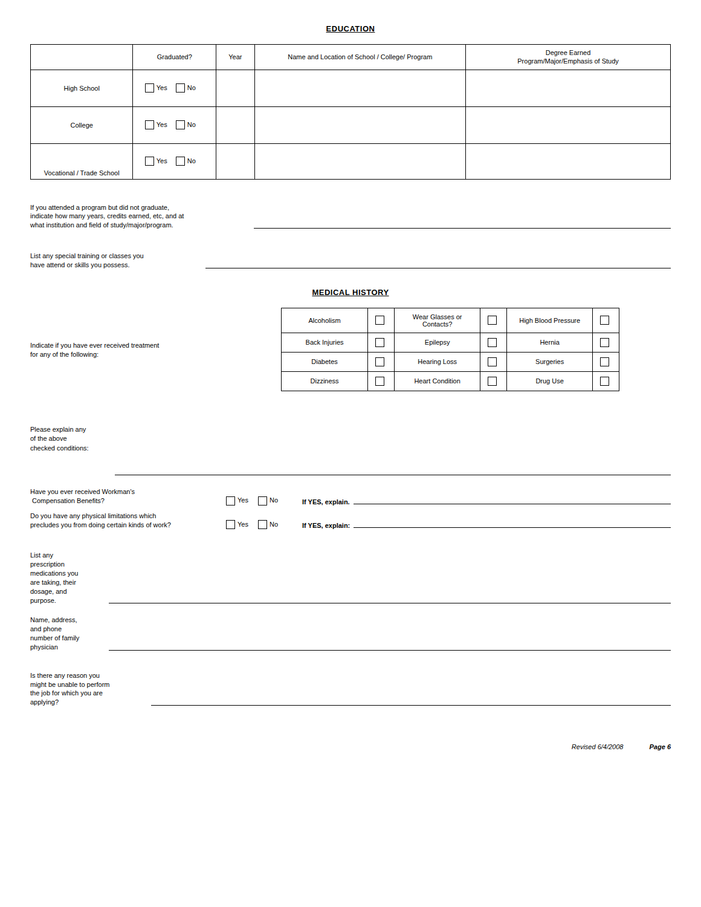EDUCATION
| | Graduated? | Year | Name and Location of School / College/ Program | Degree Earned Program/Major/Emphasis of Study |
| --- | --- | --- | --- | --- |
| High School | Yes No | | | |
| College | Yes No | | | |
| Vocational / Trade School | Yes No | | | |
If you attended a program but did not graduate,
indicate how many years, credits earned, etc, and at
what institution and field of study/major/program.
List any special training or classes you
have attend or skills you possess.
MEDICAL HISTORY
Indicate if you have ever received treatment
for any of the following:
| Alcoholism | | Wear Glasses or Contacts? | | High Blood Pressure | |
| Back Injuries | | Epilepsy | | Hernia | |
| Diabetes | | Hearing Loss | | Surgeries | |
| Dizziness | | Heart Condition | | Drug Use | |
Please explain any
of the above
checked conditions:
Have you ever received Workman's
Compensation Benefits?
Yes No
If YES, explain.
Do you have any physical limitations which
precludes you from doing certain kinds of work?
Yes No
If YES, explain:
List any
prescription
medications you
are taking, their
dosage, and
purpose.
Name, address,
and phone
number of family
physician
Is there any reason you
might be unable to perform
the job for which you are
applying?
Revised 6/4/2008 Page 6